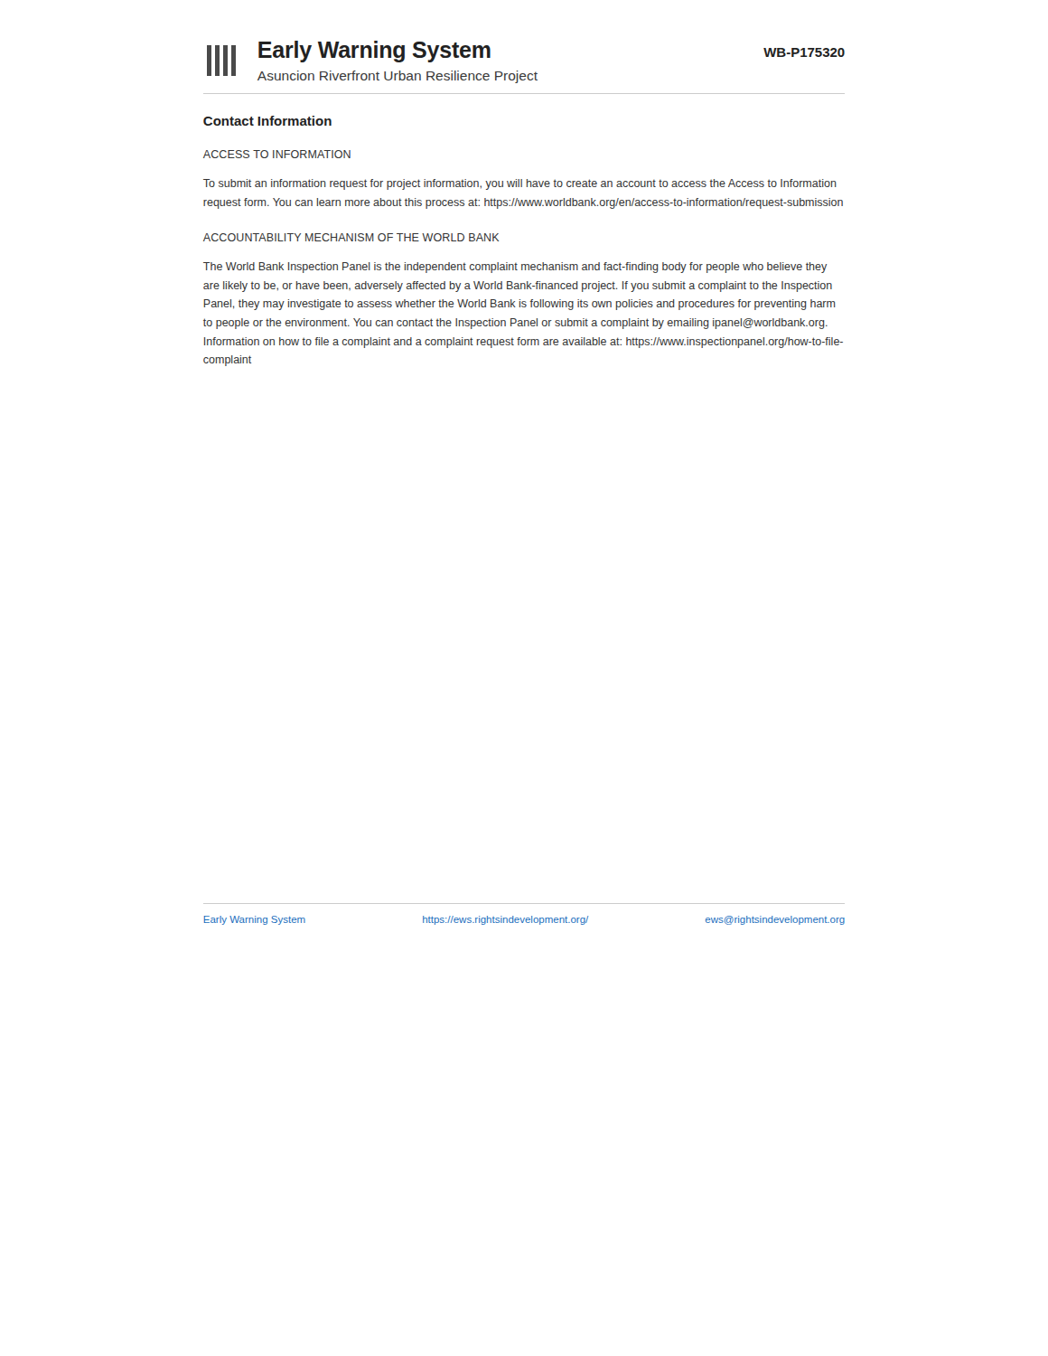Early Warning System Asuncion Riverfront Urban Resilience Project
WB-P175320
Contact Information
ACCESS TO INFORMATION
To submit an information request for project information, you will have to create an account to access the Access to Information request form. You can learn more about this process at: https://www.worldbank.org/en/access-to-information/request-submission
ACCOUNTABILITY MECHANISM OF THE WORLD BANK
The World Bank Inspection Panel is the independent complaint mechanism and fact-finding body for people who believe they are likely to be, or have been, adversely affected by a World Bank-financed project. If you submit a complaint to the Inspection Panel, they may investigate to assess whether the World Bank is following its own policies and procedures for preventing harm to people or the environment. You can contact the Inspection Panel or submit a complaint by emailing ipanel@worldbank.org. Information on how to file a complaint and a complaint request form are available at: https://www.inspectionpanel.org/how-to-file-complaint
Early Warning System https://ews.rightsindevelopment.org/ ews@rightsindevelopment.org